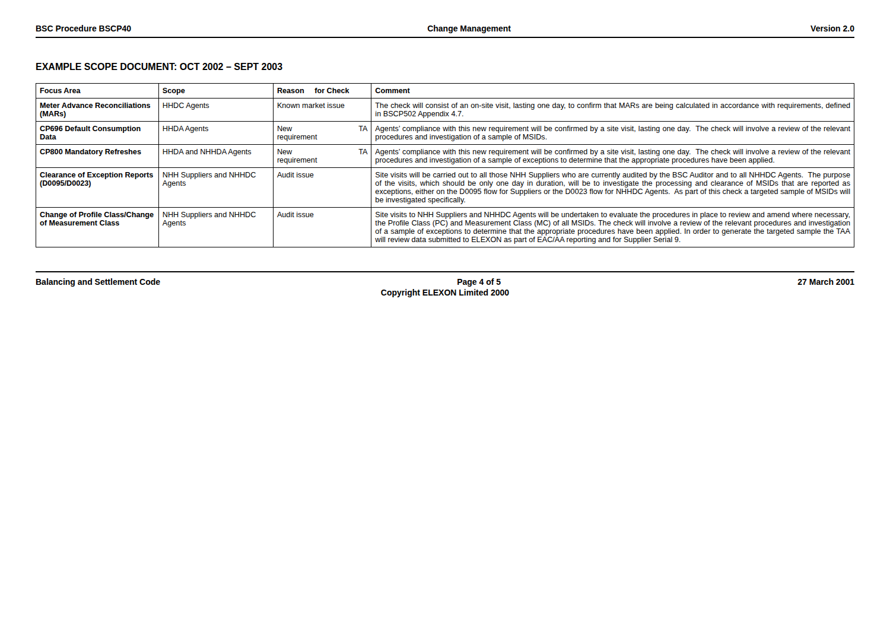BSC Procedure BSCP40
Change Management
Version 2.0
EXAMPLE SCOPE DOCUMENT: OCT 2002 – SEPT 2003
| Focus Area | Scope | Reason for Check | Comment |
| --- | --- | --- | --- |
| Meter Advance Reconciliations (MARs) | HHDC Agents | Known market issue | The check will consist of an on-site visit, lasting one day, to confirm that MARs are being calculated in accordance with requirements, defined in BSCP502 Appendix 4.7. |
| CP696 Default Consumption Data | HHDA Agents | New TA requirement | Agents’ compliance with this new requirement will be confirmed by a site visit, lasting one day. The check will involve a review of the relevant procedures and investigation of a sample of MSIDs. |
| CP800 Mandatory Refreshes | HHDA and NHHDA Agents | New TA requirement | Agents’ compliance with this new requirement will be confirmed by a site visit, lasting one day. The check will involve a review of the relevant procedures and investigation of a sample of exceptions to determine that the appropriate procedures have been applied. |
| Clearance of Exception Reports (D0095/D0023) | NHH Suppliers and NHHDC Agents | Audit issue | Site visits will be carried out to all those NHH Suppliers who are currently audited by the BSC Auditor and to all NHHDC Agents. The purpose of the visits, which should be only one day in duration, will be to investigate the processing and clearance of MSIDs that are reported as exceptions, either on the D0095 flow for Suppliers or the D0023 flow for NHHDC Agents. As part of this check a targeted sample of MSIDs will be investigated specifically. |
| Change of Profile Class/Change of Measurement Class | NHH Suppliers and NHHDC Agents | Audit issue | Site visits to NHH Suppliers and NHHDC Agents will be undertaken to evaluate the procedures in place to review and amend where necessary, the Profile Class (PC) and Measurement Class (MC) of all MSIDs. The check will involve a review of the relevant procedures and investigation of a sample of exceptions to determine that the appropriate procedures have been applied. In order to generate the targeted sample the TAA will review data submitted to ELEXON as part of EAC/AA reporting and for Supplier Serial 9. |
Balancing and Settlement Code
Page 4 of 5
27 March 2001
Copyright ELEXON Limited 2000